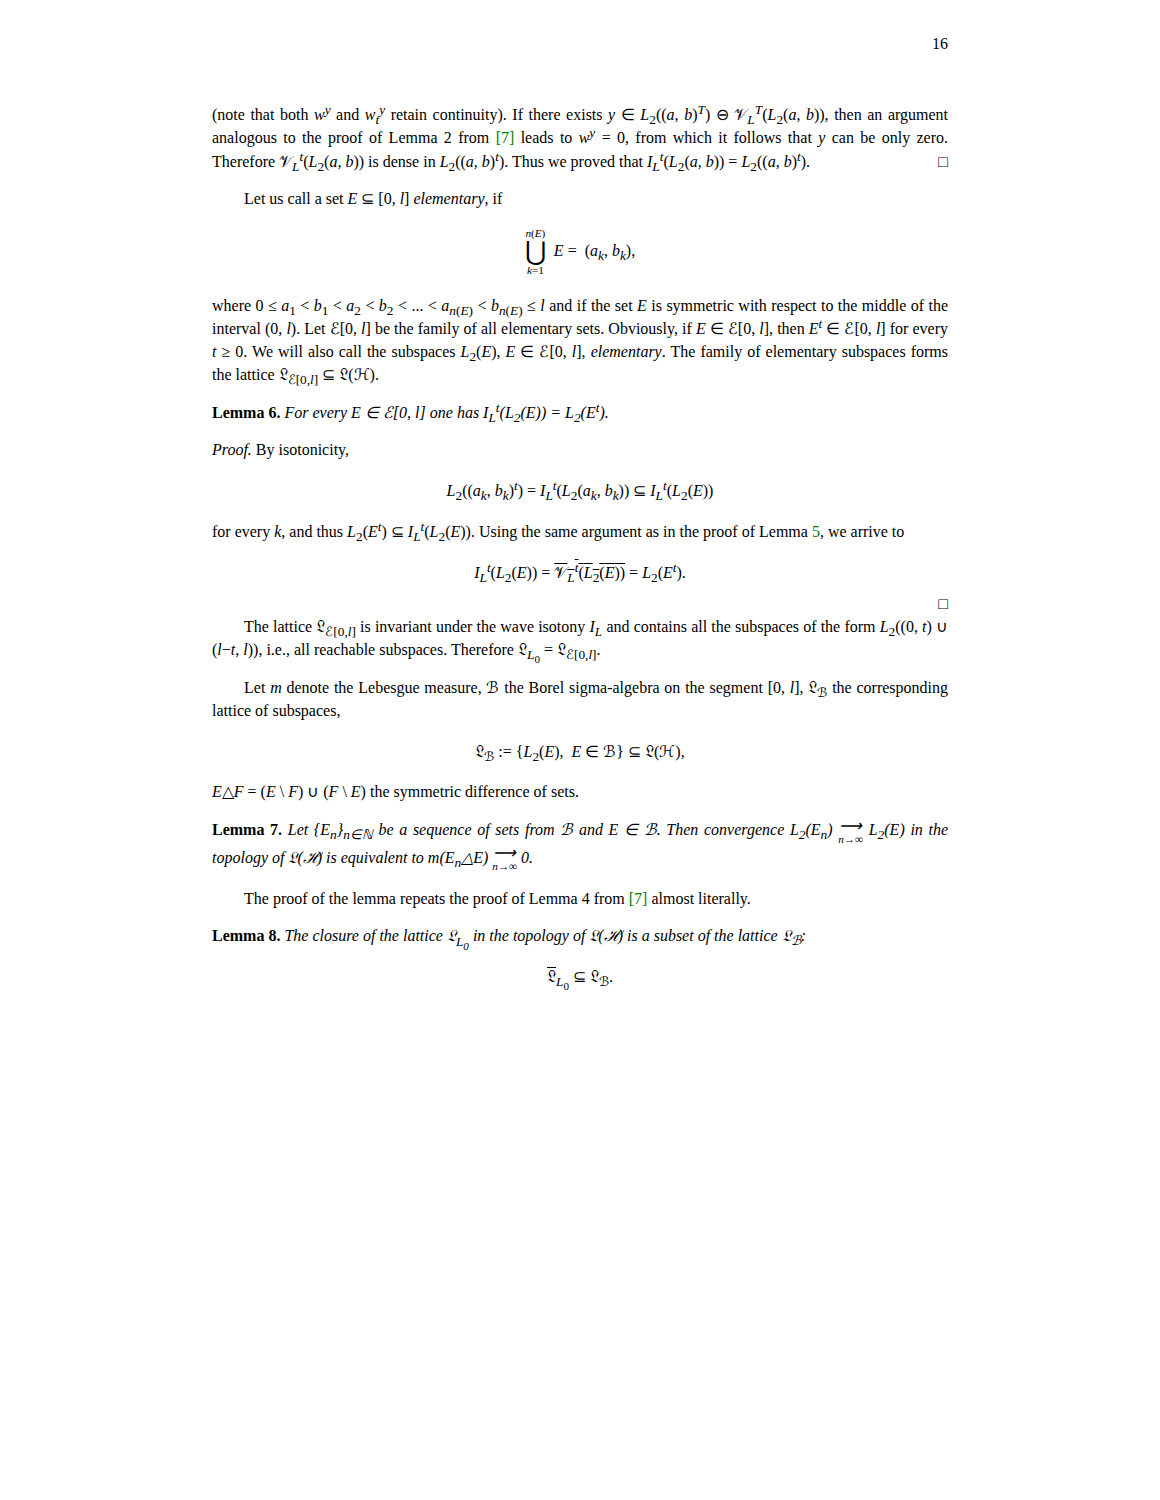16
(note that both wy and wty retain continuity). If there exists y ∈ L2((a, b)T) ⊖ 𝒱LT(L2(a, b)), then an argument analogous to the proof of Lemma 2 from [7] leads to wy = 0, from which it follows that y can be only zero. Therefore 𝒱Lt(L2(a, b)) is dense in L2((a, b)t). Thus we proved that ILt(L2(a, b)) = L2((a, b)t). □
Let us call a set E ⊆ [0, l] elementary, if
n(E)⋃k=1 E = (ak, bk),
where 0 ≤ a1 < b1 < a2 < b2 < ... < an(E) < bn(E) ≤ l and if the set E is symmetric with respect to the middle of the interval (0, l). Let ℰ[0, l] be the family of all elementary sets. Obviously, if E ∈ ℰ[0, l], then Et ∈ ℰ[0, l] for every t ≥ 0. We will also call the subspaces L2(E), E ∈ ℰ[0, l], elementary. The family of elementary subspaces forms the lattice 𝔏ℰ[0,l] ⊆ 𝔏(ℋ).
Lemma 6. For every E ∈ ℰ[0, l] one has ILt(L2(E)) = L2(Et).
Proof. By isotonicity,
L2((ak, bk)t) = ILt(L2(ak, bk)) ⊆ ILt(L2(E))
for every k, and thus L2(Et) ⊆ ILt(L2(E)). Using the same argument as in the proof of Lemma 5, we arrive to
ILt(L2(E)) = 𝒱Lt(L2(E)) = L2(Et).
□
The lattice 𝔏ℰ[0,l] is invariant under the wave isotony IL and contains all the subspaces of the form L2((0, t) ∪ (l−t, l)), i.e., all reachable subspaces. Therefore 𝔏L0 = 𝔏ℰ[0,l].
Let m denote the Lebesgue measure, ℬ the Borel sigma-algebra on the segment [0, l], 𝔏ℬ the corresponding lattice of subspaces,
𝔏ℬ := {L2(E), E ∈ ℬ} ⊆ 𝔏(ℋ),
E△F = (E \ F) ∪ (F \ E) the symmetric difference of sets.
Lemma 7. Let {En}n∈ℕ be a sequence of sets from ℬ and E ∈ ℬ. Then convergence L2(En) ⟶n→∞ L2(E) in the topology of 𝔏(ℋ) is equivalent to m(En△E) ⟶n→∞ 0.
The proof of the lemma repeats the proof of Lemma 4 from [7] almost literally.
Lemma 8. The closure of the lattice 𝔏L0 in the topology of 𝔏(ℋ) is a subset of the lattice 𝔏ℬ:
𝔏L0 ⊆ 𝔏ℬ.